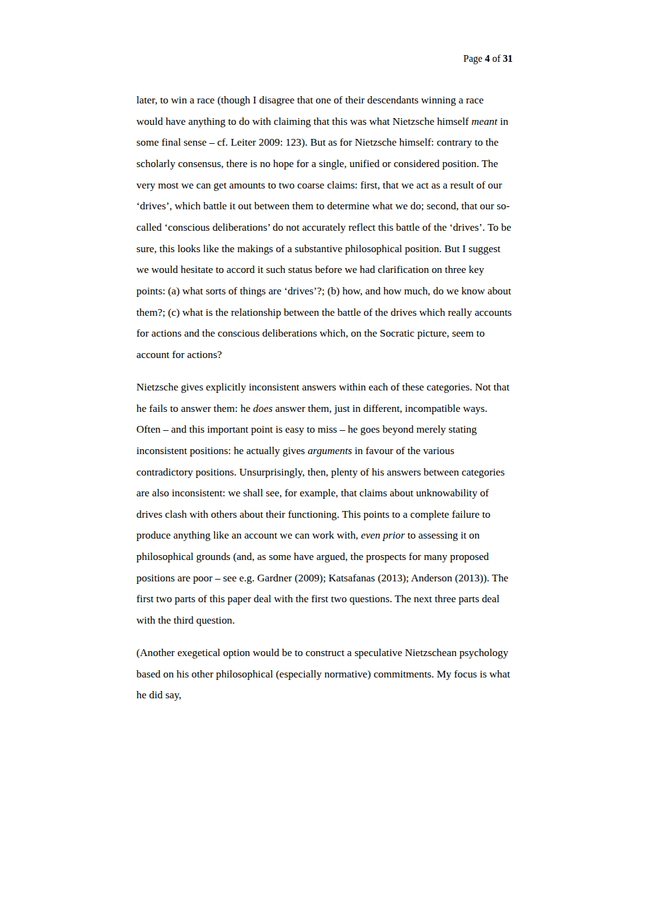Page 4 of 31
later, to win a race (though I disagree that one of their descendants winning a race would have anything to do with claiming that this was what Nietzsche himself meant in some final sense – cf. Leiter 2009: 123). But as for Nietzsche himself: contrary to the scholarly consensus, there is no hope for a single, unified or considered position. The very most we can get amounts to two coarse claims: first, that we act as a result of our ‘drives’, which battle it out between them to determine what we do; second, that our so-called ‘conscious deliberations’ do not accurately reflect this battle of the ‘drives’. To be sure, this looks like the makings of a substantive philosophical position. But I suggest we would hesitate to accord it such status before we had clarification on three key points: (a) what sorts of things are ‘drives’?; (b) how, and how much, do we know about them?; (c) what is the relationship between the battle of the drives which really accounts for actions and the conscious deliberations which, on the Socratic picture, seem to account for actions?
Nietzsche gives explicitly inconsistent answers within each of these categories. Not that he fails to answer them: he does answer them, just in different, incompatible ways. Often – and this important point is easy to miss – he goes beyond merely stating inconsistent positions: he actually gives arguments in favour of the various contradictory positions. Unsurprisingly, then, plenty of his answers between categories are also inconsistent: we shall see, for example, that claims about unknowability of drives clash with others about their functioning. This points to a complete failure to produce anything like an account we can work with, even prior to assessing it on philosophical grounds (and, as some have argued, the prospects for many proposed positions are poor – see e.g. Gardner (2009); Katsafanas (2013); Anderson (2013)). The first two parts of this paper deal with the first two questions. The next three parts deal with the third question.
(Another exegetical option would be to construct a speculative Nietzschean psychology based on his other philosophical (especially normative) commitments. My focus is what he did say,